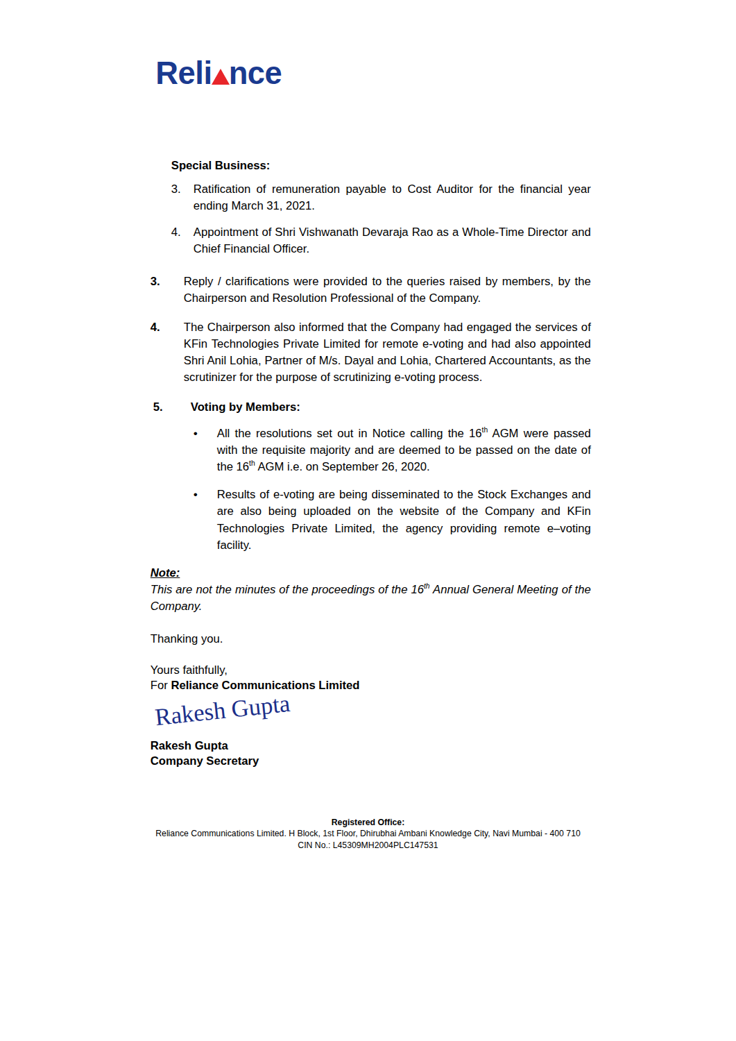Reli nce
Special Business:
3. Ratification of remuneration payable to Cost Auditor for the financial year ending March 31, 2021.
4. Appointment of Shri Vishwanath Devaraja Rao as a Whole-Time Director and Chief Financial Officer.
3. Reply / clarifications were provided to the queries raised by members, by the Chairperson and Resolution Professional of the Company.
4. The Chairperson also informed that the Company had engaged the services of KFin Technologies Private Limited for remote e-voting and had also appointed Shri Anil Lohia, Partner of M/s. Dayal and Lohia, Chartered Accountants, as the scrutinizer for the purpose of scrutinizing e-voting process.
5. Voting by Members:
All the resolutions set out in Notice calling the 16th AGM were passed with the requisite majority and are deemed to be passed on the date of the 16th AGM i.e. on September 26, 2020.
Results of e-voting are being disseminated to the Stock Exchanges and are also being uploaded on the website of the Company and KFin Technologies Private Limited, the agency providing remote e–voting facility.
Note:
This are not the minutes of the proceedings of the 16th Annual General Meeting of the Company.
Thanking you.
Yours faithfully,
For Reliance Communications Limited
Rakesh Gupta
Rakesh Gupta
Company Secretary
Registered Office:
Reliance Communications Limited. H Block, 1st Floor, Dhirubhai Ambani Knowledge City, Navi Mumbai - 400 710
CIN No.: L45309MH2004PLC147531